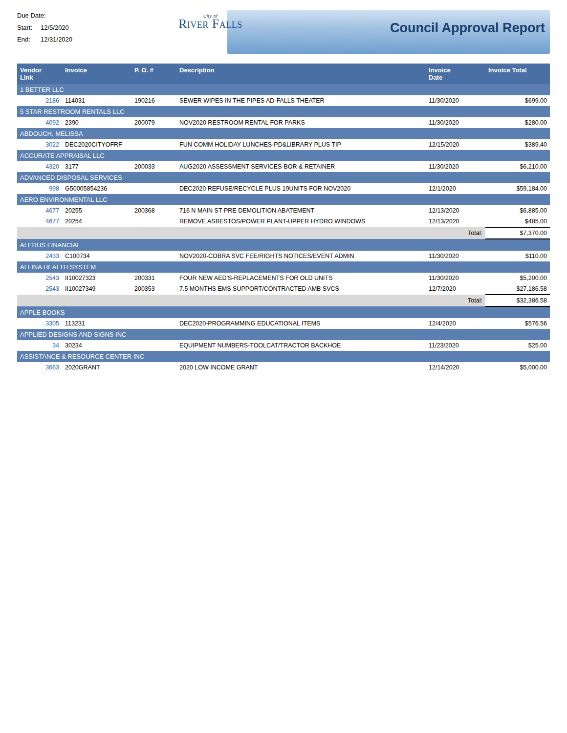Due Date:
Start: 12/5/2020
End: 12/31/2020
City of
RIVER FALLS
Council Approval Report
| Vendor Link | Invoice | P. O. # | Description | Invoice Date | Invoice Total |
| --- | --- | --- | --- | --- | --- |
| 1 BETTER LLC |
| 2186 | 114031 | 190216 | SEWER WIPES IN THE PIPES AD-FALLS THEATER | 11/30/2020 | $699.00 |
| 5 STAR RESTROOM RENTALS LLC |
| 4092 | 2390 | 200079 | NOV2020 RESTROOM RENTAL FOR PARKS | 11/30/2020 | $280.00 |
| ABDOUCH, MELISSA |
| 3022 | DEC2020CITYOFRF | | FUN COMM HOLIDAY LUNCHES-PD&LIBRARY PLUS TIP | 12/15/2020 | $389.40 |
| ACCURATE APPRAISAL LLC |
| 4320 | 3177 | 200033 | AUG2020 ASSESSMENT SERVICES-BOR & RETAINER | 11/30/2020 | $6,210.00 |
| ADVANCED DISPOSAL SERVICES |
| 998 | G50005854236 | | DEC2020 REFUSE/RECYCLE PLUS 19UNITS FOR NOV2020 | 12/1/2020 | $59,184.00 |
| AERO ENVIRONMENTAL LLC |
| 4677 | 20255 | 200368 | 716 N MAIN ST-PRE DEMOLITION ABATEMENT | 12/13/2020 | $6,885.00 |
| 4677 | 20254 | | REMOVE ASBESTOS/POWER PLANT-UPPER HYDRO WINDOWS | 12/13/2020 | $485.00 |
| | Total: | $7,370.00 |
| ALERUS FINANCIAL |
| 2433 | C100734 | | NOV2020-COBRA SVC FEE/RIGHTS NOTICES/EVENT ADMIN | 11/30/2020 | $110.00 |
| ALLINA HEALTH SYSTEM |
| 2543 | II10027323 | 200331 | FOUR NEW AED'S-REPLACEMENTS FOR OLD UNITS | 11/30/2020 | $5,200.00 |
| 2543 | II10027349 | 200353 | 7.5 MONTHS EMS SUPPORT/CONTRACTED AMB SVCS | 12/7/2020 | $27,186.58 |
| | Total: | $32,386.58 |
| APPLE BOOKS |
| 3305 | 113231 | | DEC2020-PROGRAMMING EDUCATIONAL ITEMS | 12/4/2020 | $576.56 |
| APPLIED DESIGNS AND SIGNS INC |
| 34 | 30234 | | EQUIPMENT NUMBERS-TOOLCAT/TRACTOR BACKHOE | 11/23/2020 | $25.00 |
| ASSISTANCE & RESOURCE CENTER INC |
| 3663 | 2020GRANT | | 2020 LOW INCOME GRANT | 12/14/2020 | $5,000.00 |